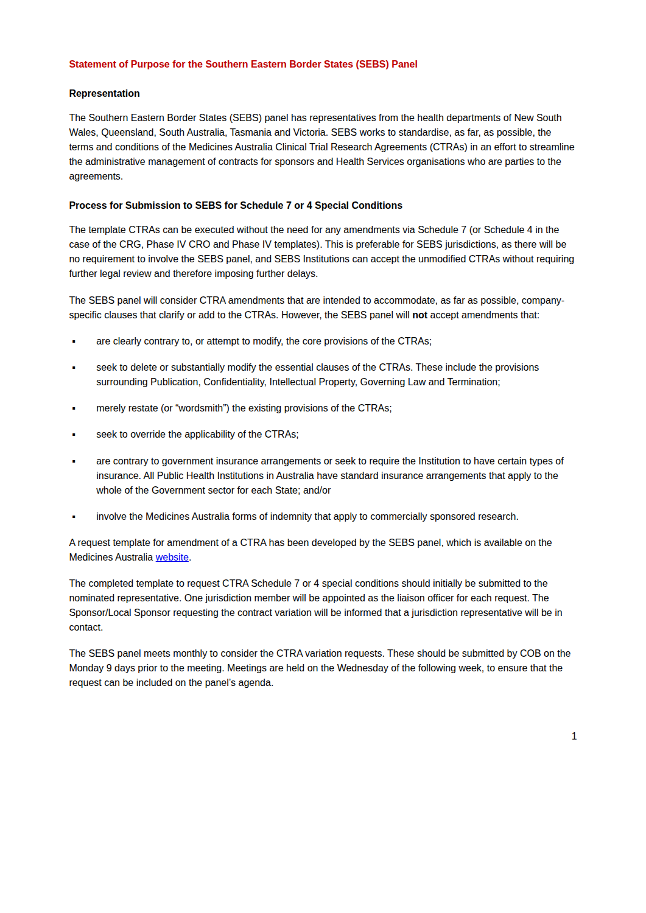Statement of Purpose for the Southern Eastern Border States (SEBS) Panel
Representation
The Southern Eastern Border States (SEBS) panel has representatives from the health departments of New South Wales, Queensland, South Australia, Tasmania and Victoria. SEBS works to standardise, as far, as possible, the terms and conditions of the Medicines Australia Clinical Trial Research Agreements (CTRAs) in an effort to streamline the administrative management of contracts for sponsors and Health Services organisations who are parties to the agreements.
Process for Submission to SEBS for Schedule 7 or 4 Special Conditions
The template CTRAs can be executed without the need for any amendments via Schedule 7 (or Schedule 4 in the case of the CRG, Phase IV CRO and Phase IV templates). This is preferable for SEBS jurisdictions, as there will be no requirement to involve the SEBS panel, and SEBS Institutions can accept the unmodified CTRAs without requiring further legal review and therefore imposing further delays.
The SEBS panel will consider CTRA amendments that are intended to accommodate, as far as possible, company-specific clauses that clarify or add to the CTRAs. However, the SEBS panel will not accept amendments that:
are clearly contrary to, or attempt to modify, the core provisions of the CTRAs;
seek to delete or substantially modify the essential clauses of the CTRAs. These include the provisions surrounding Publication, Confidentiality, Intellectual Property, Governing Law and Termination;
merely restate (or “wordsmith”) the existing provisions of the CTRAs;
seek to override the applicability of the CTRAs;
are contrary to government insurance arrangements or seek to require the Institution to have certain types of insurance. All Public Health Institutions in Australia have standard insurance arrangements that apply to the whole of the Government sector for each State; and/or
involve the Medicines Australia forms of indemnity that apply to commercially sponsored research.
A request template for amendment of a CTRA has been developed by the SEBS panel, which is available on the Medicines Australia website.
The completed template to request CTRA Schedule 7 or 4 special conditions should initially be submitted to the nominated representative. One jurisdiction member will be appointed as the liaison officer for each request. The Sponsor/Local Sponsor requesting the contract variation will be informed that a jurisdiction representative will be in contact.
The SEBS panel meets monthly to consider the CTRA variation requests. These should be submitted by COB on the Monday 9 days prior to the meeting. Meetings are held on the Wednesday of the following week, to ensure that the request can be included on the panel’s agenda.
1